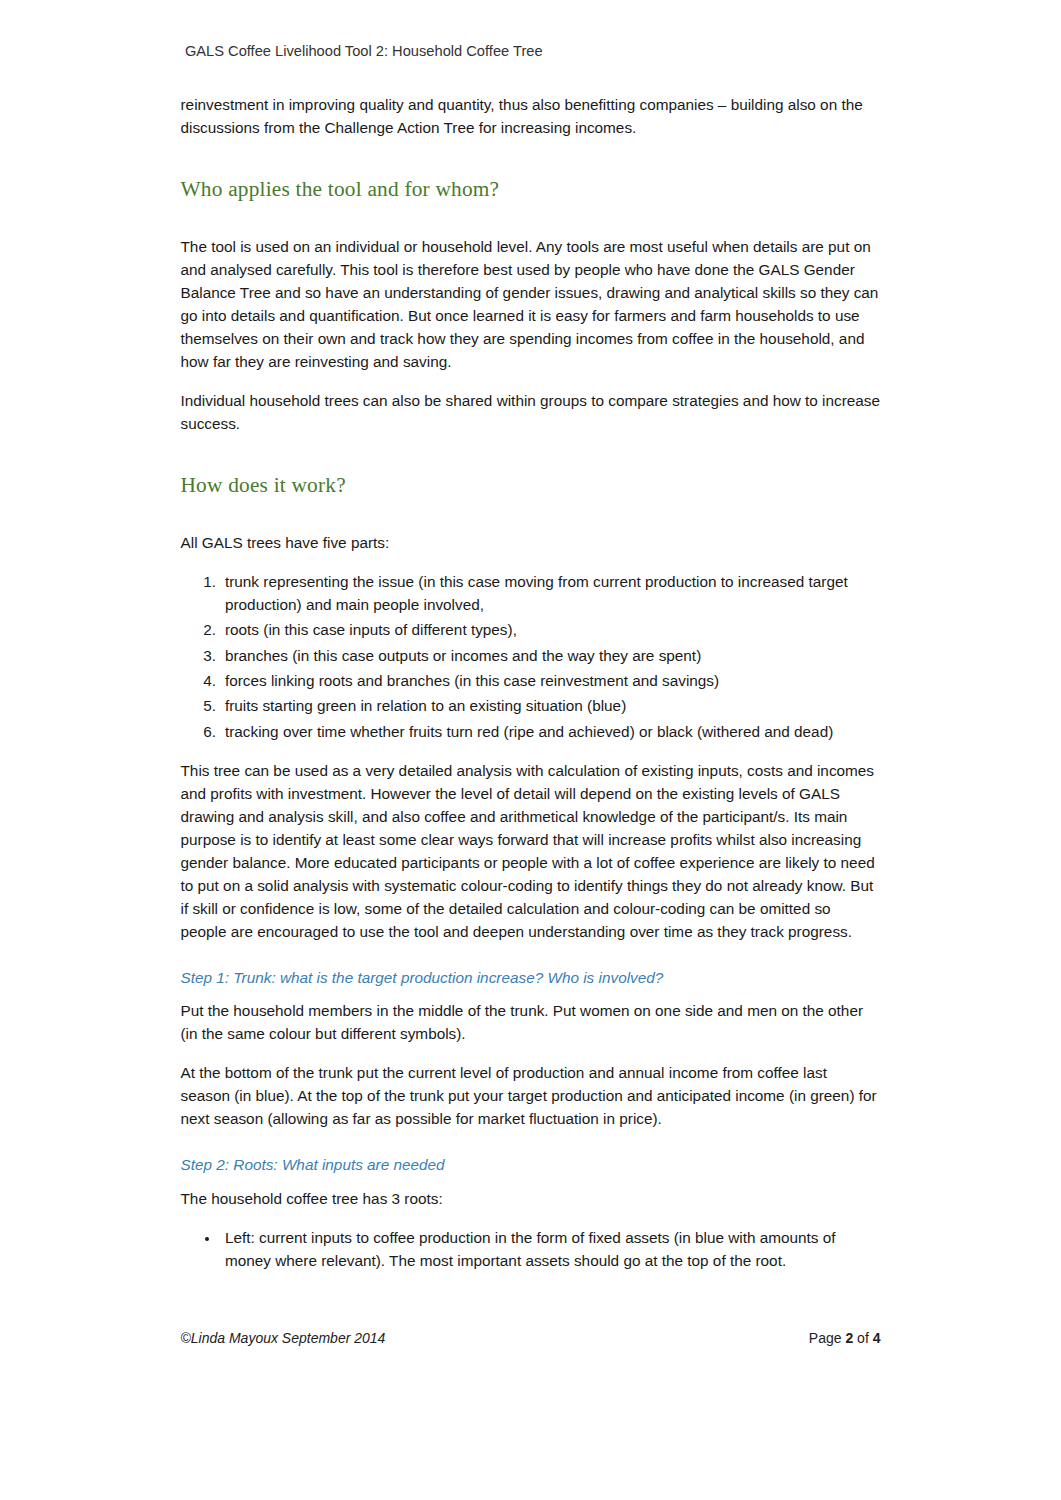GALS Coffee Livelihood Tool 2: Household Coffee Tree
reinvestment in improving quality and quantity, thus also benefitting companies – building also on the discussions from the Challenge Action Tree for increasing incomes.
Who applies the tool and for whom?
The tool is used on an individual or household level. Any tools are most useful when details are put on and analysed carefully. This tool is therefore best used by people who have done the GALS Gender Balance Tree and so have an understanding of gender issues, drawing and analytical skills so they can go into details and quantification. But once learned it is easy for farmers and farm households to use themselves on their own and track how they are spending incomes from coffee in the household, and how far they are reinvesting and saving.
Individual household trees can also be shared within groups to compare strategies and how to increase success.
How does it work?
All GALS trees have five parts:
trunk representing the issue (in this case moving from current production to increased target production) and main people involved,
roots (in this case inputs of different types),
branches (in this case outputs or incomes and the way they are spent)
forces linking roots and branches (in this case reinvestment and savings)
fruits starting green in relation to an existing situation (blue)
tracking over time whether fruits turn red (ripe and achieved) or black (withered and dead)
This tree can be used as a very detailed analysis with calculation of existing inputs, costs and incomes and profits with investment. However the level of detail will depend on the existing levels of GALS drawing and analysis skill, and also coffee and arithmetical knowledge of the participant/s. Its main purpose is to identify at least some clear ways forward that will increase profits whilst also increasing gender balance. More educated participants or people with a lot of coffee experience are likely to need to put on a solid analysis with systematic colour-coding to identify things they do not already know. But if skill or confidence is low, some of the detailed calculation and colour-coding can be omitted so people are encouraged to use the tool and deepen understanding over time as they track progress.
Step 1: Trunk: what is the target production increase? Who is involved?
Put the household members in the middle of the trunk. Put women on one side and men on the other (in the same colour but different symbols).
At the bottom of the trunk put the current level of production and annual income from coffee last season (in blue). At the top of the trunk put your target production and anticipated income (in green) for next season (allowing as far as possible for market fluctuation in price).
Step 2: Roots: What inputs are needed
The household coffee tree has 3 roots:
Left: current inputs to coffee production in the form of fixed assets (in blue with amounts of money where relevant). The most important assets should go at the top of the root.
©Linda Mayoux September 2014 Page 2 of 4